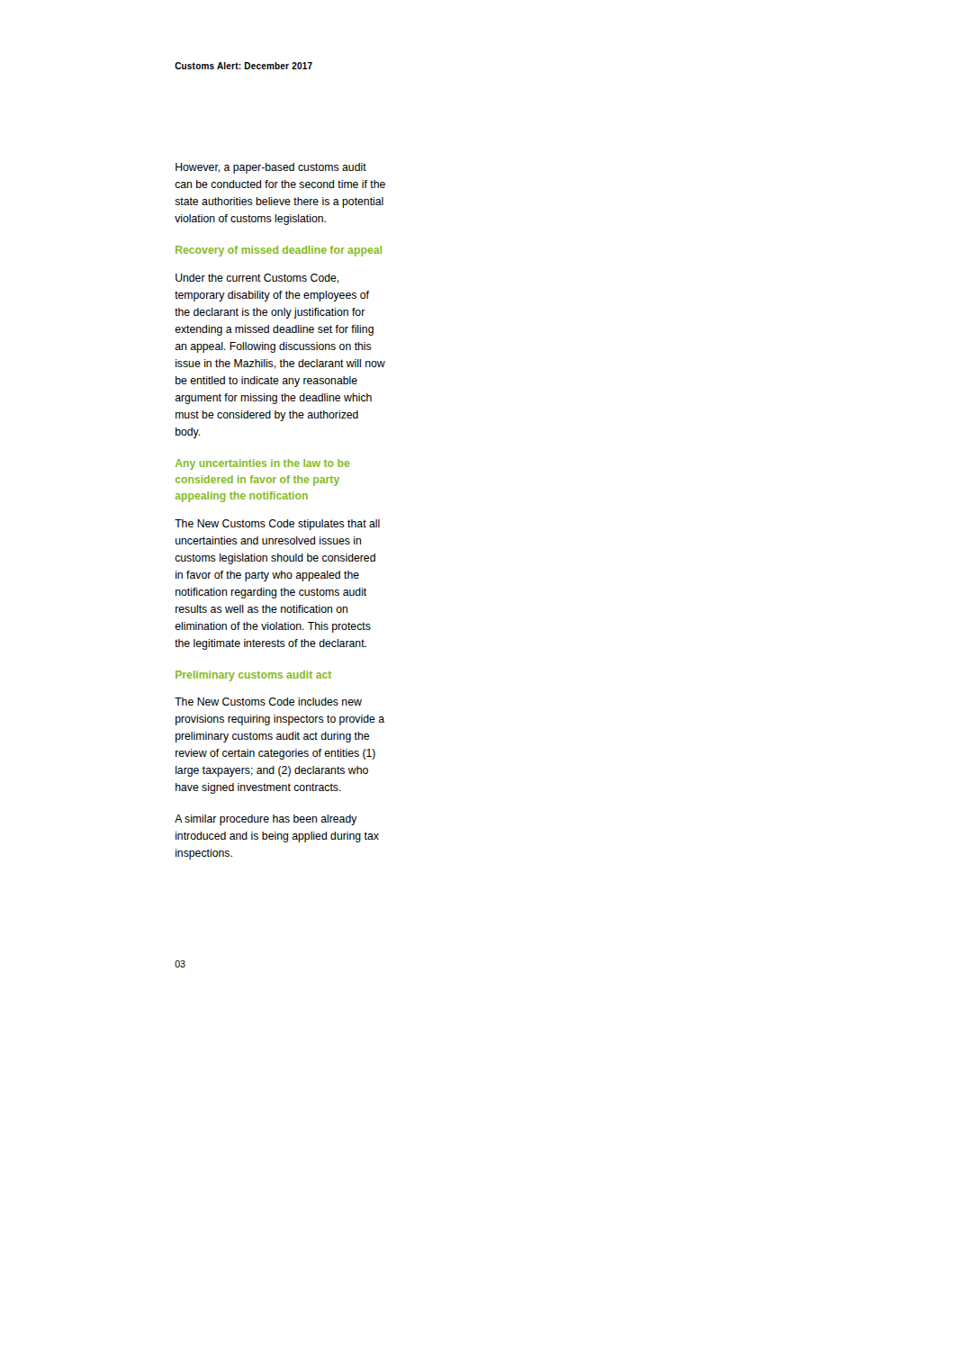Customs Alert: December 2017
However, a paper-based customs audit can be conducted for the second time if the state authorities believe there is a potential violation of customs legislation.
Recovery of missed deadline for appeal
Under the current Customs Code, temporary disability of the employees of the declarant is the only justification for extending a missed deadline set for filing an appeal. Following discussions on this issue in the Mazhilis, the declarant will now be entitled to indicate any reasonable argument for missing the deadline which must be considered by the authorized body.
Any uncertainties in the law to be considered in favor of the party appealing the notification
The New Customs Code stipulates that all uncertainties and unresolved issues in customs legislation should be considered in favor of the party who appealed the notification regarding the customs audit results as well as the notification on elimination of the violation. This protects the legitimate interests of the declarant.
Preliminary customs audit act
The New Customs Code includes new provisions requiring inspectors to provide a preliminary customs audit act during the review of certain categories of entities (1) large taxpayers; and (2) declarants who have signed investment contracts.
A similar procedure has been already introduced and is being applied during tax inspections.
03